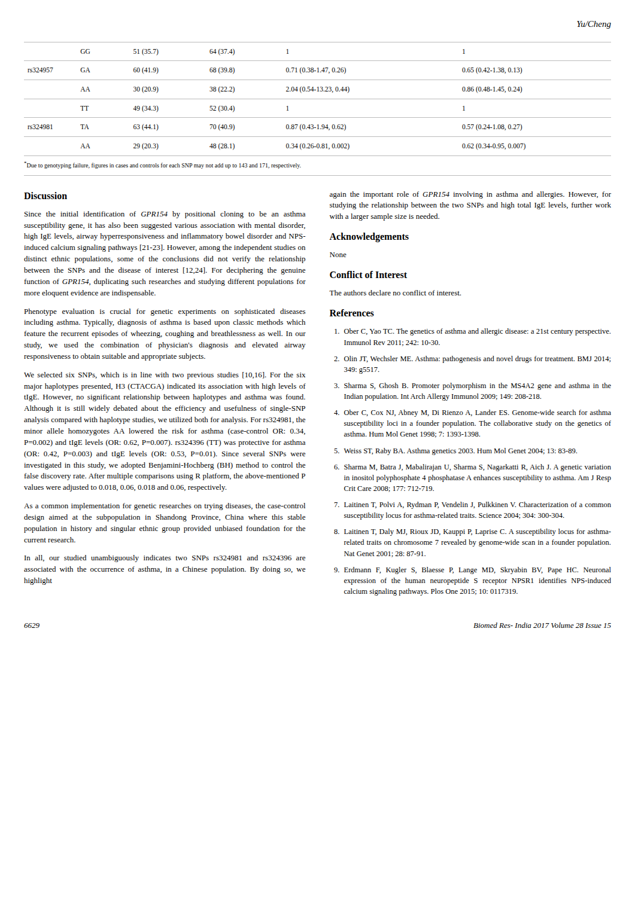Yu/Cheng
| | GG | 51 (35.7) | 64 (37.4) | 1 | 1 |
| rs324957 | GA | 60 (41.9) | 68 (39.8) | 0.71 (0.38-1.47, 0.26) | 0.65 (0.42-1.38, 0.13) |
| | AA | 30 (20.9) | 38 (22.2) | 2.04 (0.54-13.23, 0.44) | 0.86 (0.48-1.45, 0.24) |
| | TT | 49 (34.3) | 52 (30.4) | 1 | 1 |
| rs324981 | TA | 63 (44.1) | 70 (40.9) | 0.87 (0.43-1.94, 0.62) | 0.57 (0.24-1.08, 0.27) |
| | AA | 29 (20.3) | 48 (28.1) | 0.34 (0.26-0.81, 0.002) | 0.62 (0.34-0.95, 0.007) |
*Due to genotyping failure, figures in cases and controls for each SNP may not add up to 143 and 171, respectively.
Discussion
Since the initial identification of GPR154 by positional cloning to be an asthma susceptibility gene, it has also been suggested various association with mental disorder, high IgE levels, airway hyperresponsiveness and inflammatory bowel disorder and NPS-induced calcium signaling pathways [21-23]. However, among the independent studies on distinct ethnic populations, some of the conclusions did not verify the relationship between the SNPs and the disease of interest [12,24]. For deciphering the genuine function of GPR154, duplicating such researches and studying different populations for more eloquent evidence are indispensable.
Phenotype evaluation is crucial for genetic experiments on sophisticated diseases including asthma. Typically, diagnosis of asthma is based upon classic methods which feature the recurrent episodes of wheezing, coughing and breathlessness as well. In our study, we used the combination of physician's diagnosis and elevated airway responsiveness to obtain suitable and appropriate subjects.
We selected six SNPs, which is in line with two previous studies [10,16]. For the six major haplotypes presented, H3 (CTACGA) indicated its association with high levels of tIgE. However, no significant relationship between haplotypes and asthma was found. Although it is still widely debated about the efficiency and usefulness of single-SNP analysis compared with haplotype studies, we utilized both for analysis. For rs324981, the minor allele homozygotes AA lowered the risk for asthma (case-control OR: 0.34, P=0.002) and tIgE levels (OR: 0.62, P=0.007). rs324396 (TT) was protective for asthma (OR: 0.42, P=0.003) and tIgE levels (OR: 0.53, P=0.01). Since several SNPs were investigated in this study, we adopted Benjamini-Hochberg (BH) method to control the false discovery rate. After multiple comparisons using R platform, the above-mentioned P values were adjusted to 0.018, 0.06, 0.018 and 0.06, respectively.
As a common implementation for genetic researches on trying diseases, the case-control design aimed at the subpopulation in Shandong Province, China where this stable population in history and singular ethnic group provided unbiased foundation for the current research.
In all, our studied unambiguously indicates two SNPs rs324981 and rs324396 are associated with the occurrence of asthma, in a Chinese population. By doing so, we highlight
again the important role of GPR154 involving in asthma and allergies. However, for studying the relationship between the two SNPs and high total IgE levels, further work with a larger sample size is needed.
Acknowledgements
None
Conflict of Interest
The authors declare no conflict of interest.
References
Ober C, Yao TC. The genetics of asthma and allergic disease: a 21st century perspective. Immunol Rev 2011; 242: 10-30.
Olin JT, Wechsler ME. Asthma: pathogenesis and novel drugs for treatment. BMJ 2014; 349: g5517.
Sharma S, Ghosh B. Promoter polymorphism in the MS4A2 gene and asthma in the Indian population. Int Arch Allergy Immunol 2009; 149: 208-218.
Ober C, Cox NJ, Abney M, Di Rienzo A, Lander ES. Genome-wide search for asthma susceptibility loci in a founder population. The collaborative study on the genetics of asthma. Hum Mol Genet 1998; 7: 1393-1398.
Weiss ST, Raby BA. Asthma genetics 2003. Hum Mol Genet 2004; 13: 83-89.
Sharma M, Batra J, Mabalirajan U, Sharma S, Nagarkatti R, Aich J. A genetic variation in inositol polyphosphate 4 phosphatase A enhances susceptibility to asthma. Am J Resp Crit Care 2008; 177: 712-719.
Laitinen T, Polvi A, Rydman P, Vendelin J, Pulkkinen V. Characterization of a common susceptibility locus for asthma-related traits. Science 2004; 304: 300-304.
Laitinen T, Daly MJ, Rioux JD, Kauppi P, Laprise C. A susceptibility locus for asthma-related traits on chromosome 7 revealed by genome-wide scan in a founder population. Nat Genet 2001; 28: 87-91.
Erdmann F, Kugler S, Blaesse P, Lange MD, Skryabin BV, Pape HC. Neuronal expression of the human neuropeptide S receptor NPSR1 identifies NPS-induced calcium signaling pathways. Plos One 2015; 10: 0117319.
6629
Biomed Res- India 2017 Volume 28 Issue 15